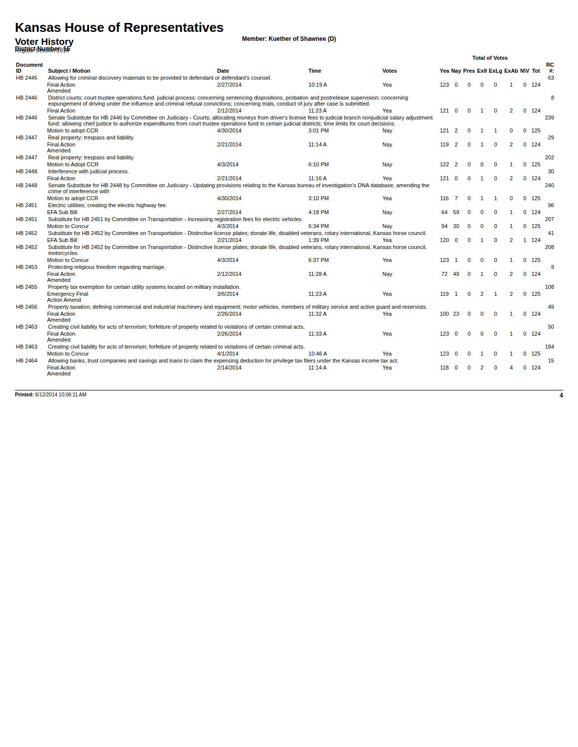Kansas House of Representatives
Voter History
Regular Session 2014
Member: Kuether of Shawnee (D) District Number: 55
| | Total of Votes | |
| --- | --- | --- |
| Document ID | Subject / Motion | Date | Time | Votes | Yea | Nay | Pres | ExII | ExLg | ExAb | N\V | Tot | RC #: |
| HB 2445 | Allowing for criminal discovery materials to be provided to defendant or defendant's counsel. | | 63 |
| | Final Action Amended | 2/27/2014 | 10:19 A | Yea | 123 | 0 | 0 | 0 | 0 | 1 | 0 | 124 | |
| HB 2446 | District courts; court trustee operations fund. judicial process; concerning sentencing dispositions, probation and postrelease supervision; concerning expungement of driving under the influence and criminal refusal convictions; concerning trials, conduct of jury after case is submitted. | | 8 |
| | Final Action | 2/12/2014 | 11:23 A | Yea | 121 | 0 | 0 | 1 | 0 | 2 | 0 | 124 | |
| HB 2446 | Senate Substitute for HB 2446 by Committee on Judiciary - Courts; allocating moneys from driver's license fees to judicial branch nonjudicial salary adjustment fund; allowing chief justice to authorize expenditures from court trustee operations fund in certain judicial districts; time limits for court decisions. | | 239 |
| | Motion to adopt CCR | 4/30/2014 | 3:01 PM | Nay | 121 | 2 | 0 | 1 | 1 | 0 | 0 | 125 | |
| HB 2447 | Real property; trespass and liability. | | 29 |
| | Final Action Amended | 2/21/2014 | 11:14 A | Nay | 119 | 2 | 0 | 1 | 0 | 2 | 0 | 124 | |
| HB 2447 | Real property; trespass and liability. | | 202 |
| | Motion to Adopt CCR | 4/3/2014 | 6:10 PM | Nay | 122 | 2 | 0 | 0 | 0 | 1 | 0 | 125 | |
| HB 2448 | Interference with judicial process. | | 30 |
| | Final Action | 2/21/2014 | 11:16 A | Yea | 121 | 0 | 0 | 1 | 0 | 2 | 0 | 124 | |
| HB 2448 | Senate Substitute for HB 2448 by Committee on Judiciary - Updating provisions relating to the Kansas bureau of investigation's DNA database; amending the crime of interference with | | 240 |
| | Motion to adopt CCR | 4/30/2014 | 3:10 PM | Yea | 116 | 7 | 0 | 1 | 1 | 0 | 0 | 125 | |
| HB 2451 | Electric utilities; creating the electric highway fee. | | 96 |
| | EFA Sub Bill | 2/27/2014 | 4:18 PM | Nay | 64 | 59 | 0 | 0 | 0 | 1 | 0 | 124 | |
| HB 2451 | Substitute for HB 2451 by Committee on Transportation - Increasing registration fees for electric vehicles. | | 207 |
| | Motion to Concur | 4/3/2014 | 6:34 PM | Nay | 94 | 30 | 0 | 0 | 0 | 1 | 0 | 125 | |
| HB 2452 | Substitute for HB 2452 by Committee on Transportation - Distinctive license plates; donate life, disabled veterans, rotary international, Kansas horse council. | | 41 |
| | EFA Sub Bill | 2/21/2014 | 1:39 PM | Yea | 120 | 0 | 0 | 1 | 0 | 2 | 1 | 124 | |
| HB 2452 | Substitute for HB 2452 by Committee on Transportation - Distinctive license plates; donate life, disabled veterans, rotary international, Kansas horse council, motorcycles. | | 208 |
| | Motion to Concur | 4/3/2014 | 6:37 PM | Yea | 123 | 1 | 0 | 0 | 0 | 1 | 0 | 125 | |
| HB 2453 | Protecting religious freedom regarding marriage. | | 9 |
| | Final Action Amended | 2/12/2014 | 11:28 A | Nay | 72 | 49 | 0 | 1 | 0 | 2 | 0 | 124 | |
| HB 2455 | Property tax exemption for certain utility systems located on military installation. | | 108 |
| | Emergency Final Action Amend | 3/6/2014 | 11:23 A | Yea | 119 | 1 | 0 | 2 | 1 | 2 | 0 | 125 | |
| HB 2456 | Property taxation; defining commercial and industrial machinery and equipment; motor vehicles, members of military service and active guard and reservists. | | 49 |
| | Final Action Amended | 2/26/2014 | 11:32 A | Yea | 100 | 23 | 0 | 0 | 0 | 1 | 0 | 124 | |
| HB 2463 | Creating civil liability for acts of terrorism; forfeiture of property related to violations of certain criminal acts. | | 50 |
| | Final Action Amended | 2/26/2014 | 11:33 A | Yea | 123 | 0 | 0 | 0 | 0 | 1 | 0 | 124 | |
| HB 2463 | Creating civil liability for acts of terrorism; forfeiture of property related to violations of certain criminal acts. | | 194 |
| | Motion to Concur | 4/1/2014 | 10:46 A | Yea | 123 | 0 | 0 | 1 | 0 | 1 | 0 | 125 | |
| HB 2464 | Allowing banks, trust companies and savings and loans to claim the expensing deduction for privilege tax filers under the Kansas income tax act. | | 15 |
| | Final Action Amended | 2/14/2014 | 11:14 A | Yea | 118 | 0 | 0 | 2 | 0 | 4 | 0 | 124 | |
Printed: 6/12/2014 10:06:11 AM
4